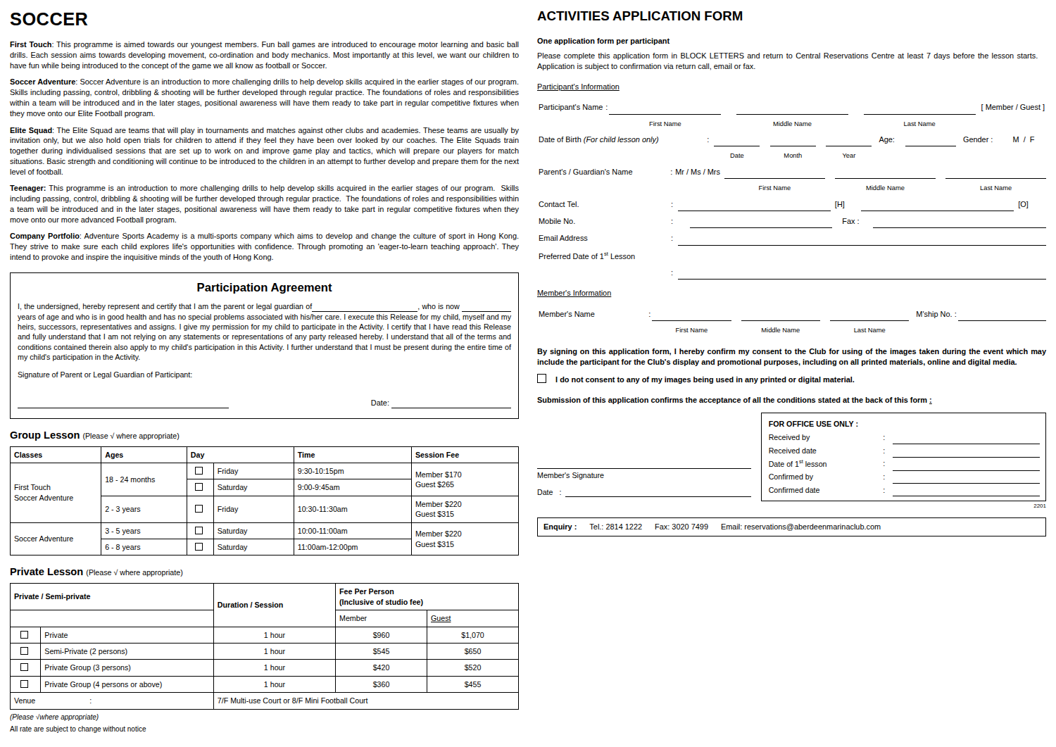SOCCER
First Touch: This programme is aimed towards our youngest members. Fun ball games are introduced to encourage motor learning and basic ball drills. Each session aims towards developing movement, co-ordination and body mechanics. Most importantly at this level, we want our children to have fun while being introduced to the concept of the game we all know as football or Soccer.
Soccer Adventure: Soccer Adventure is an introduction to more challenging drills to help develop skills acquired in the earlier stages of our program. Skills including passing, control, dribbling & shooting will be further developed through regular practice. The foundations of roles and responsibilities within a team will be introduced and in the later stages, positional awareness will have them ready to take part in regular competitive fixtures when they move onto our Elite Football program.
Elite Squad: The Elite Squad are teams that will play in tournaments and matches against other clubs and academies. These teams are usually by invitation only, but we also hold open trials for children to attend if they feel they have been over looked by our coaches. The Elite Squads train together during individualised sessions that are set up to work on and improve game play and tactics, which will prepare our players for match situations. Basic strength and conditioning will continue to be introduced to the children in an attempt to further develop and prepare them for the next level of football.
Teenager: This programme is an introduction to more challenging drills to help develop skills acquired in the earlier stages of our program. Skills including passing, control, dribbling & shooting will be further developed through regular practice. The foundations of roles and responsibilities within a team will be introduced and in the later stages, positional awareness will have them ready to take part in regular competitive fixtures when they move onto our more advanced Football program.
Company Portfolio: Adventure Sports Academy is a multi-sports company which aims to develop and change the culture of sport in Hong Kong. They strive to make sure each child explores life's opportunities with confidence. Through promoting an 'eager-to-learn teaching approach'. They intend to provoke and inspire the inquisitive minds of the youth of Hong Kong.
Participation Agreement
I, the undersigned, hereby represent and certify that I am the parent or legal guardian of , who is now years of age and who is in good health and has no special problems associated with his/her care. I execute this Release for my child, myself and my heirs, successors, representatives and assigns. I give my permission for my child to participate in the Activity. I certify that I have read this Release and fully understand that I am not relying on any statements or representations of any party released hereby. I understand that all of the terms and conditions contained therein also apply to my child's participation in this Activity. I further understand that I must be present during the entire time of my child's participation in the Activity.
Signature of Parent or Legal Guardian of Participant:
Date:
Group Lesson (Please √ where appropriate)
| Classes | Ages | Day | Time | Session Fee |
| --- | --- | --- | --- | --- |
| First Touch Soccer Adventure | 18 - 24 months | | Friday | 9:30-10:15pm | Member $170 Guest $265 |
| | Saturday | 9:00-9:45am |
| 2 - 3 years | | Friday | 10:30-11:30am | Member $220 Guest $315 |
| Soccer Adventure | 3 - 5 years | | Saturday | 10:00-11:00am | Member $220 Guest $315 |
| 6 - 8 years | | Saturday | 11:00am-12:00pm |
Private Lesson (Please √ where appropriate)
| Private / Semi-private | Duration / Session | Fee Per Person (Inclusive of studio fee) |
| --- | --- | --- |
| | Member | Guest |
| | Private | 1 hour | $960 | $1,070 |
| | Semi-Private (2 persons) | 1 hour | $545 | $650 |
| | Private Group (3 persons) | 1 hour | $420 | $520 |
| | Private Group (4 persons or above) | 1 hour | $360 | $455 |
| Venue : | 7/F Multi-use Court or 8/F Mini Football Court |
(Please √where appropriate)
All rate are subject to change without notice
ACTIVITIES APPLICATION FORM
One application form per participant
Please complete this application form in BLOCK LETTERS and return to Central Reservations Centre at least 7 days before the lesson starts. Application is subject to confirmation via return call, email or fax.
Participant's Information
| Participant's Name | : | | | | | | [ Member / Guest ] |
| | | First Name | | Middle Name | | Last Name | |
| Date of Birth (For child lesson only) | : | | | | | | Age: | | Gender : | M / F |
| | | Date | | Month | | Year | |
| Parent's / Guardian's Name | : | Mr / Ms / Mrs | | | | | |
| | | | First Name | | Middle Name | | Last Name |
| Contact Tel. | : | | [H] | | [O] |
| Mobile No. | : | | Fax : | |
| Email Address | : | |
| Preferred Date of 1 st Lesson | | |
| | : | |
Member's Information
| Member's Name | : | | | | | | M'ship No. : | |
| | | First Name | | Middle Name | | Last Name | |
By signing on this application form, I hereby confirm my consent to the Club for using of the images taken during the event which may include the participant for the Club's display and promotional purposes, including on all printed materials, online and digital media.
I do not consent to any of my images being used in any printed or digital material.
Submission of this application confirms the acceptance of all the conditions stated at the back of this form :
Member's Signature
Date :
| FOR OFFICE USE ONLY : |
| Received by | : | |
| Received date | : | |
| Date of 1 st lesson | : | |
| Confirmed by | : | |
| Confirmed date | : | |
2201
Enquiry : Tel.: 2814 1222 Fax: 3020 7499 Email: reservations@aberdeenmarinaclub.com